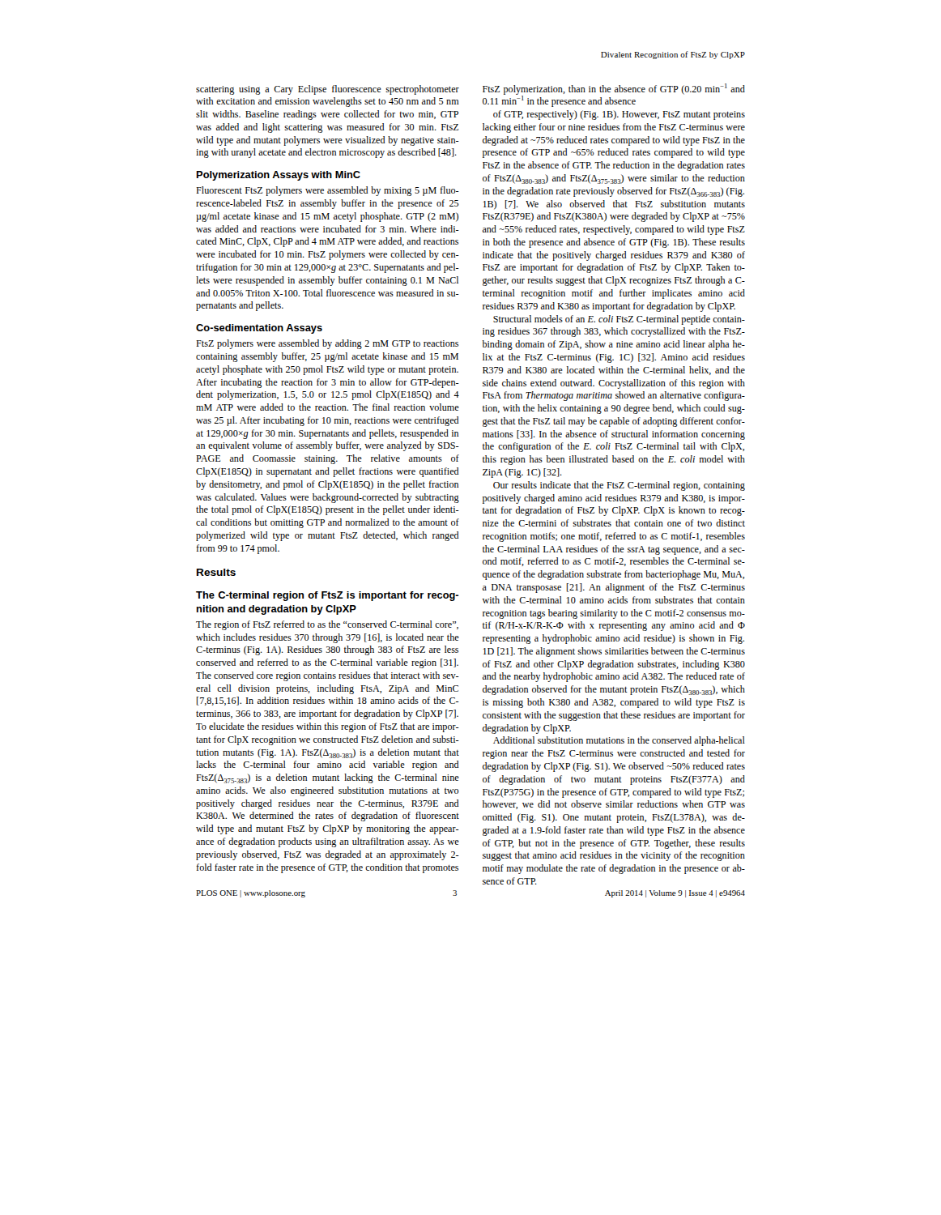Divalent Recognition of FtsZ by ClpXP
scattering using a Cary Eclipse fluorescence spectrophotometer with excitation and emission wavelengths set to 450 nm and 5 nm slit widths. Baseline readings were collected for two min, GTP was added and light scattering was measured for 30 min. FtsZ wild type and mutant polymers were visualized by negative staining with uranyl acetate and electron microscopy as described [48].
Polymerization Assays with MinC
Fluorescent FtsZ polymers were assembled by mixing 5 µM fluorescence-labeled FtsZ in assembly buffer in the presence of 25 µg/ml acetate kinase and 15 mM acetyl phosphate. GTP (2 mM) was added and reactions were incubated for 3 min. Where indicated MinC, ClpX, ClpP and 4 mM ATP were added, and reactions were incubated for 10 min. FtsZ polymers were collected by centrifugation for 30 min at 129,000×g at 23°C. Supernatants and pellets were resuspended in assembly buffer containing 0.1 M NaCl and 0.005% Triton X-100. Total fluorescence was measured in supernatants and pellets.
Co-sedimentation Assays
FtsZ polymers were assembled by adding 2 mM GTP to reactions containing assembly buffer, 25 µg/ml acetate kinase and 15 mM acetyl phosphate with 250 pmol FtsZ wild type or mutant protein. After incubating the reaction for 3 min to allow for GTP-dependent polymerization, 1.5, 5.0 or 12.5 pmol ClpX(E185Q) and 4 mM ATP were added to the reaction. The final reaction volume was 25 µl. After incubating for 10 min, reactions were centrifuged at 129,000×g for 30 min. Supernatants and pellets, resuspended in an equivalent volume of assembly buffer, were analyzed by SDS-PAGE and Coomassie staining. The relative amounts of ClpX(E185Q) in supernatant and pellet fractions were quantified by densitometry, and pmol of ClpX(E185Q) in the pellet fraction was calculated. Values were background-corrected by subtracting the total pmol of ClpX(E185Q) present in the pellet under identical conditions but omitting GTP and normalized to the amount of polymerized wild type or mutant FtsZ detected, which ranged from 99 to 174 pmol.
Results
The C-terminal region of FtsZ is important for recognition and degradation by ClpXP
The region of FtsZ referred to as the “conserved C-terminal core”, which includes residues 370 through 379 [16], is located near the C-terminus (Fig. 1A). Residues 380 through 383 of FtsZ are less conserved and referred to as the C-terminal variable region [31]. The conserved core region contains residues that interact with several cell division proteins, including FtsA, ZipA and MinC [7,8,15,16]. In addition residues within 18 amino acids of the C-terminus, 366 to 383, are important for degradation by ClpXP [7]. To elucidate the residues within this region of FtsZ that are important for ClpX recognition we constructed FtsZ deletion and substitution mutants (Fig. 1A). FtsZ(Δ380-383) is a deletion mutant that lacks the C-terminal four amino acid variable region and FtsZ(Δ375-383) is a deletion mutant lacking the C-terminal nine amino acids. We also engineered substitution mutations at two positively charged residues near the C-terminus, R379E and K380A. We determined the rates of degradation of fluorescent wild type and mutant FtsZ by ClpXP by monitoring the appearance of degradation products using an ultrafiltration assay. As we previously observed, FtsZ was degraded at an approximately 2-fold faster rate in the presence of GTP, the condition that promotes FtsZ polymerization, than in the absence of GTP (0.20 min−1 and 0.11 min−1 in the presence and absence
of GTP, respectively) (Fig. 1B). However, FtsZ mutant proteins lacking either four or nine residues from the FtsZ C-terminus were degraded at ~75% reduced rates compared to wild type FtsZ in the presence of GTP and ~65% reduced rates compared to wild type FtsZ in the absence of GTP. The reduction in the degradation rates of FtsZ(Δ380-383) and FtsZ(Δ375-383) were similar to the reduction in the degradation rate previously observed for FtsZ(Δ366-383) (Fig. 1B) [7]. We also observed that FtsZ substitution mutants FtsZ(R379E) and FtsZ(K380A) were degraded by ClpXP at ~75% and ~55% reduced rates, respectively, compared to wild type FtsZ in both the presence and absence of GTP (Fig. 1B). These results indicate that the positively charged residues R379 and K380 of FtsZ are important for degradation of FtsZ by ClpXP. Taken together, our results suggest that ClpX recognizes FtsZ through a C-terminal recognition motif and further implicates amino acid residues R379 and K380 as important for degradation by ClpXP.
Structural models of an E. coli FtsZ C-terminal peptide containing residues 367 through 383, which cocrystallized with the FtsZ-binding domain of ZipA, show a nine amino acid linear alpha helix at the FtsZ C-terminus (Fig. 1C) [32]. Amino acid residues R379 and K380 are located within the C-terminal helix, and the side chains extend outward. Cocrystallization of this region with FtsA from Thermatoga maritima showed an alternative configuration, with the helix containing a 90 degree bend, which could suggest that the FtsZ tail may be capable of adopting different conformations [33]. In the absence of structural information concerning the configuration of the E. coli FtsZ C-terminal tail with ClpX, this region has been illustrated based on the E. coli model with ZipA (Fig. 1C) [32].
Our results indicate that the FtsZ C-terminal region, containing positively charged amino acid residues R379 and K380, is important for degradation of FtsZ by ClpXP. ClpX is known to recognize the C-termini of substrates that contain one of two distinct recognition motifs; one motif, referred to as C motif-1, resembles the C-terminal LAA residues of the ssrA tag sequence, and a second motif, referred to as C motif-2, resembles the C-terminal sequence of the degradation substrate from bacteriophage Mu, MuA, a DNA transposase [21]. An alignment of the FtsZ C-terminus with the C-terminal 10 amino acids from substrates that contain recognition tags bearing similarity to the C motif-2 consensus motif (R/H-x-K/R-K-Φ with x representing any amino acid and Φ representing a hydrophobic amino acid residue) is shown in Fig. 1D [21]. The alignment shows similarities between the C-terminus of FtsZ and other ClpXP degradation substrates, including K380 and the nearby hydrophobic amino acid A382. The reduced rate of degradation observed for the mutant protein FtsZ(Δ380-383), which is missing both K380 and A382, compared to wild type FtsZ is consistent with the suggestion that these residues are important for degradation by ClpXP.
Additional substitution mutations in the conserved alpha-helical region near the FtsZ C-terminus were constructed and tested for degradation by ClpXP (Fig. S1). We observed ~50% reduced rates of degradation of two mutant proteins FtsZ(F377A) and FtsZ(P375G) in the presence of GTP, compared to wild type FtsZ; however, we did not observe similar reductions when GTP was omitted (Fig. S1). One mutant protein, FtsZ(L378A), was degraded at a 1.9-fold faster rate than wild type FtsZ in the absence of GTP, but not in the presence of GTP. Together, these results suggest that amino acid residues in the vicinity of the recognition motif may modulate the rate of degradation in the presence or absence of GTP.
PLOS ONE | www.plosone.org
3
April 2014 | Volume 9 | Issue 4 | e94964